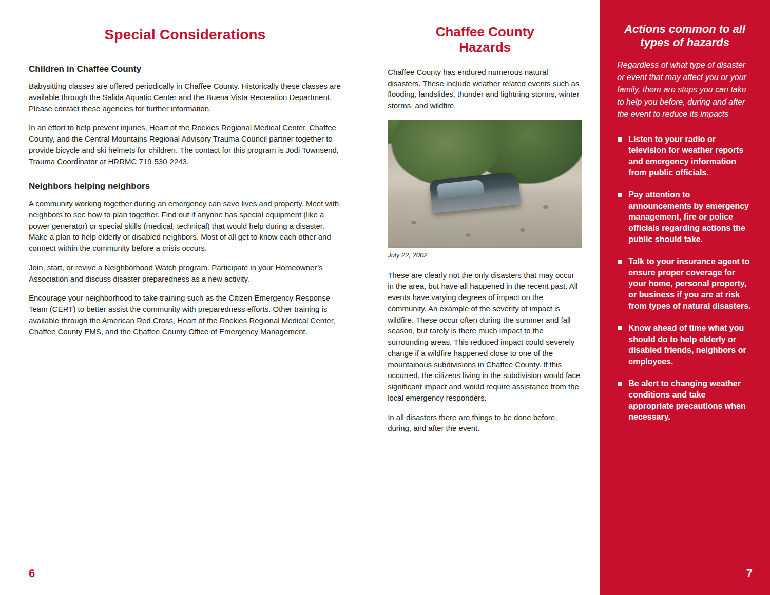Special Considerations
Children in Chaffee County
Babysitting classes are offered periodically in Chaffee County. Historically these classes are available through the Salida Aquatic Center and the Buena Vista Recreation Department. Please contact these agencies for further information.
In an effort to help prevent injuries, Heart of the Rockies Regional Medical Center, Chaffee County, and the Central Mountains Regional Advisory Trauma Council partner together to provide bicycle and ski helmets for children. The contact for this program is Jodi Townsend, Trauma Coordinator at HRRMC 719-530-2243.
Neighbors helping neighbors
A community working together during an emergency can save lives and property. Meet with neighbors to see how to plan together. Find out if anyone has special equipment (like a power generator) or special skills (medical, technical) that would help during a disaster. Make a plan to help elderly or disabled neighbors. Most of all get to know each other and connect within the community before a crisis occurs.
Join, start, or revive a Neighborhood Watch program. Participate in your Homeowner’s Association and discuss disaster preparedness as a new activity.
Encourage your neighborhood to take training such as the Citizen Emergency Response Team (CERT) to better assist the community with preparedness efforts. Other training is available through the American Red Cross, Heart of the Rockies Regional Medical Center, Chaffee County EMS, and the Chaffee County Office of Emergency Management.
6
Chaffee County
Hazards
Chaffee County has endured numerous natural disasters. These include weather related events such as flooding, landslides, thunder and lightning storms, winter storms, and wildfire.
July 22, 2002
These are clearly not the only disasters that may occur in the area, but have all happened in the recent past. All events have varying degrees of impact on the community. An example of the severity of impact is wildfire. These occur often during the summer and fall season, but rarely is there much impact to the surrounding areas. This reduced impact could severely change if a wildfire happened close to one of the mountainous subdivisions in Chaffee County. If this occurred, the citizens living in the subdivision would face significant impact and would require assistance from the local emergency responders.
In all disasters there are things to be done before, during, and after the event.
Actions common to all types of hazards
Regardless of what type of disaster or event that may affect you or your family, there are steps you can take to help you before, during and after the event to reduce its impacts
Listen to your radio or television for weather reports and emergency information from public officials.
Pay attention to announcements by emergency management, fire or police officials regarding actions the public should take.
Talk to your insurance agent to ensure proper coverage for your home, personal property, or business if you are at risk from types of natural disasters.
Know ahead of time what you should do to help elderly or disabled friends, neighbors or employees.
Be alert to changing weather conditions and take appropriate precautions when necessary.
7